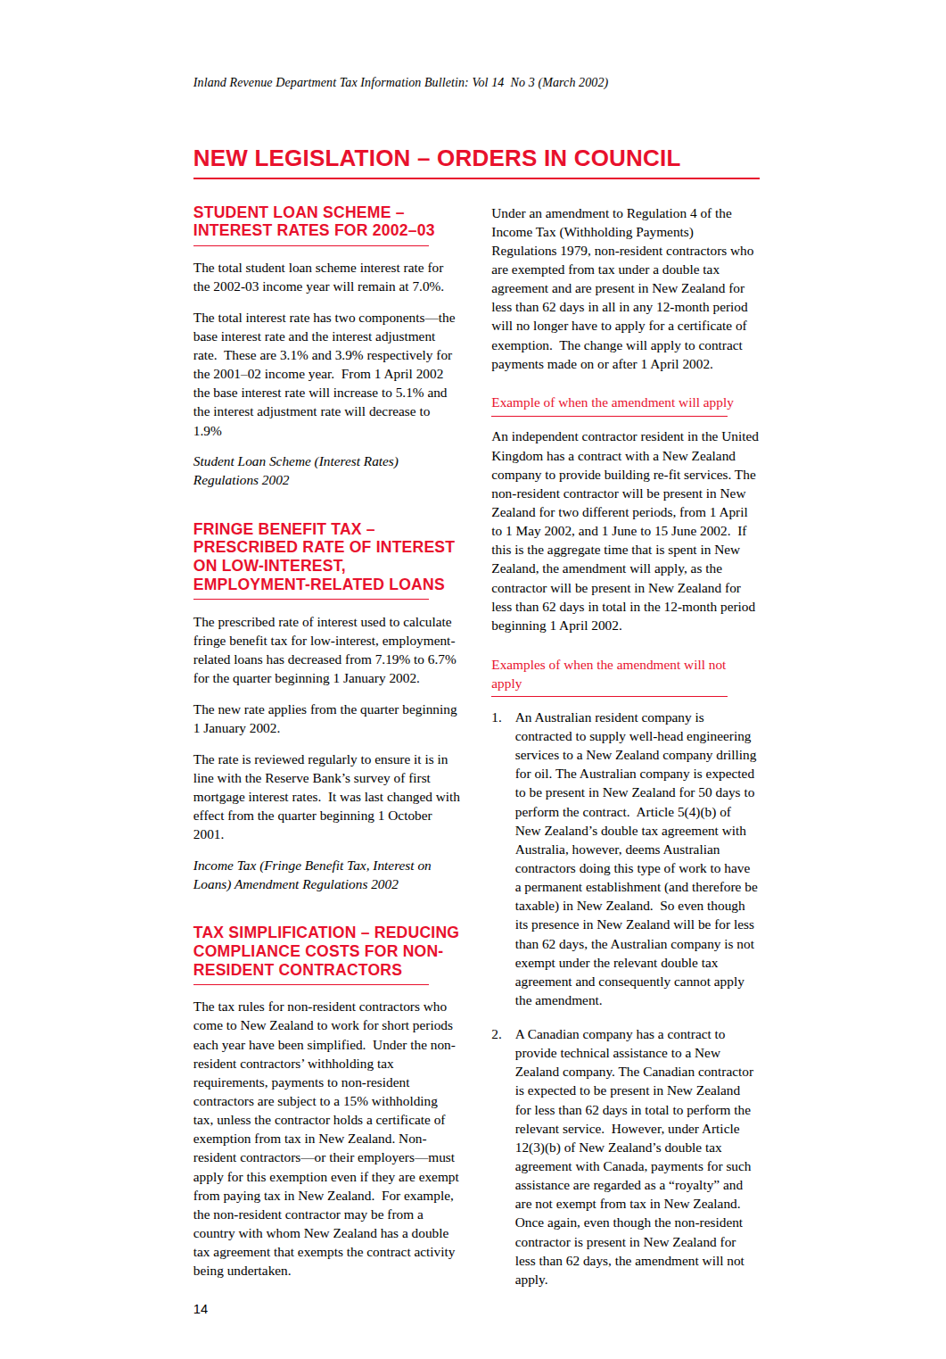Inland Revenue Department Tax Information Bulletin: Vol 14 No 3 (March 2002)
NEW LEGISLATION – ORDERS IN COUNCIL
STUDENT LOAN SCHEME – INTEREST RATES FOR 2002–03
The total student loan scheme interest rate for the 2002-03 income year will remain at 7.0%.
The total interest rate has two components—the base interest rate and the interest adjustment rate. These are 3.1% and 3.9% respectively for the 2001–02 income year. From 1 April 2002 the base interest rate will increase to 5.1% and the interest adjustment rate will decrease to 1.9%
Student Loan Scheme (Interest Rates) Regulations 2002
FRINGE BENEFIT TAX – PRESCRIBED RATE OF INTEREST ON LOW-INTEREST, EMPLOYMENT-RELATED LOANS
The prescribed rate of interest used to calculate fringe benefit tax for low-interest, employment-related loans has decreased from 7.19% to 6.7% for the quarter beginning 1 January 2002.
The new rate applies from the quarter beginning 1 January 2002.
The rate is reviewed regularly to ensure it is in line with the Reserve Bank’s survey of first mortgage interest rates. It was last changed with effect from the quarter beginning 1 October 2001.
Income Tax (Fringe Benefit Tax, Interest on Loans) Amendment Regulations 2002
TAX SIMPLIFICATION – REDUCING COMPLIANCE COSTS FOR NON-RESIDENT CONTRACTORS
The tax rules for non-resident contractors who come to New Zealand to work for short periods each year have been simplified. Under the non-resident contractors’ withholding tax requirements, payments to non-resident contractors are subject to a 15% withholding tax, unless the contractor holds a certificate of exemption from tax in New Zealand. Non-resident contractors—or their employers—must apply for this exemption even if they are exempt from paying tax in New Zealand. For example, the non-resident contractor may be from a country with whom New Zealand has a double tax agreement that exempts the contract activity being undertaken.
Under an amendment to Regulation 4 of the Income Tax (Withholding Payments) Regulations 1979, non-resident contractors who are exempted from tax under a double tax agreement and are present in New Zealand for less than 62 days in all in any 12-month period will no longer have to apply for a certificate of exemption. The change will apply to contract payments made on or after 1 April 2002.
Example of when the amendment will apply
An independent contractor resident in the United Kingdom has a contract with a New Zealand company to provide building re-fit services. The non-resident contractor will be present in New Zealand for two different periods, from 1 April to 1 May 2002, and 1 June to 15 June 2002. If this is the aggregate time that is spent in New Zealand, the amendment will apply, as the contractor will be present in New Zealand for less than 62 days in total in the 12-month period beginning 1 April 2002.
Examples of when the amendment will not apply
An Australian resident company is contracted to supply well-head engineering services to a New Zealand company drilling for oil. The Australian company is expected to be present in New Zealand for 50 days to perform the contract. Article 5(4)(b) of New Zealand’s double tax agreement with Australia, however, deems Australian contractors doing this type of work to have a permanent establishment (and therefore be taxable) in New Zealand. So even though its presence in New Zealand will be for less than 62 days, the Australian company is not exempt under the relevant double tax agreement and consequently cannot apply the amendment.
A Canadian company has a contract to provide technical assistance to a New Zealand company. The Canadian contractor is expected to be present in New Zealand for less than 62 days in total to perform the relevant service. However, under Article 12(3)(b) of New Zealand’s double tax agreement with Canada, payments for such assistance are regarded as a “royalty” and are not exempt from tax in New Zealand. Once again, even though the non-resident contractor is present in New Zealand for less than 62 days, the amendment will not apply.
14